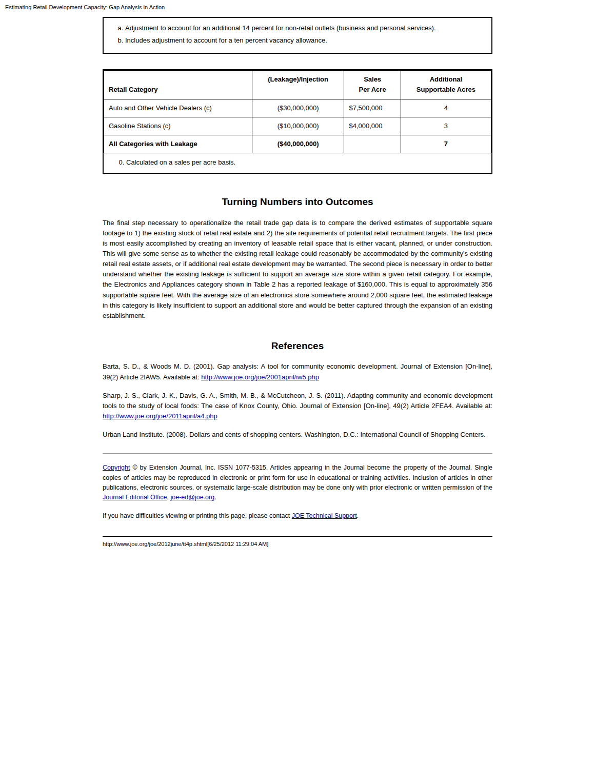Estimating Retail Development Capacity: Gap Analysis in Action
Adjustment to account for an additional 14 percent for non-retail outlets (business and personal services).
Includes adjustment to account for a ten percent vacancy allowance.
| Retail Category | (Leakage)/Injection | Sales Per Acre | Additional Supportable Acres |
| --- | --- | --- | --- |
| Auto and Other Vehicle Dealers (c) | ($30,000,000) | $7,500,000 | 4 |
| Gasoline Stations (c) | ($10,000,000) | $4,000,000 | 3 |
| All Categories with Leakage | ($40,000,000) | | 7 |
Calculated on a sales per acre basis.
Turning Numbers into Outcomes
The final step necessary to operationalize the retail trade gap data is to compare the derived estimates of supportable square footage to 1) the existing stock of retail real estate and 2) the site requirements of potential retail recruitment targets. The first piece is most easily accomplished by creating an inventory of leasable retail space that is either vacant, planned, or under construction. This will give some sense as to whether the existing retail leakage could reasonably be accommodated by the community's existing retail real estate assets, or if additional real estate development may be warranted. The second piece is necessary in order to better understand whether the existing leakage is sufficient to support an average size store within a given retail category. For example, the Electronics and Appliances category shown in Table 2 has a reported leakage of $160,000. This is equal to approximately 356 supportable square feet. With the average size of an electronics store somewhere around 2,000 square feet, the estimated leakage in this category is likely insufficient to support an additional store and would be better captured through the expansion of an existing establishment.
References
Barta, S. D., & Woods M. D. (2001). Gap analysis: A tool for community economic development. Journal of Extension [On-line], 39(2) Article 2IAW5. Available at: http://www.joe.org/joe/2001april/iw5.php
Sharp, J. S., Clark, J. K., Davis, G. A., Smith, M. B., & McCutcheon, J. S. (2011). Adapting community and economic development tools to the study of local foods: The case of Knox County, Ohio. Journal of Extension [On-line], 49(2) Article 2FEA4. Available at: http://www.joe.org/joe/2011april/a4.php
Urban Land Institute. (2008). Dollars and cents of shopping centers. Washington, D.C.: International Council of Shopping Centers.
Copyright © by Extension Journal, Inc. ISSN 1077-5315. Articles appearing in the Journal become the property of the Journal. Single copies of articles may be reproduced in electronic or print form for use in educational or training activities. Inclusion of articles in other publications, electronic sources, or systematic large-scale distribution may be done only with prior electronic or written permission of the Journal Editorial Office, joe-ed@joe.org.
If you have difficulties viewing or printing this page, please contact JOE Technical Support.
http://www.joe.org/joe/2012june/tt4p.shtml[6/25/2012 11:29:04 AM]